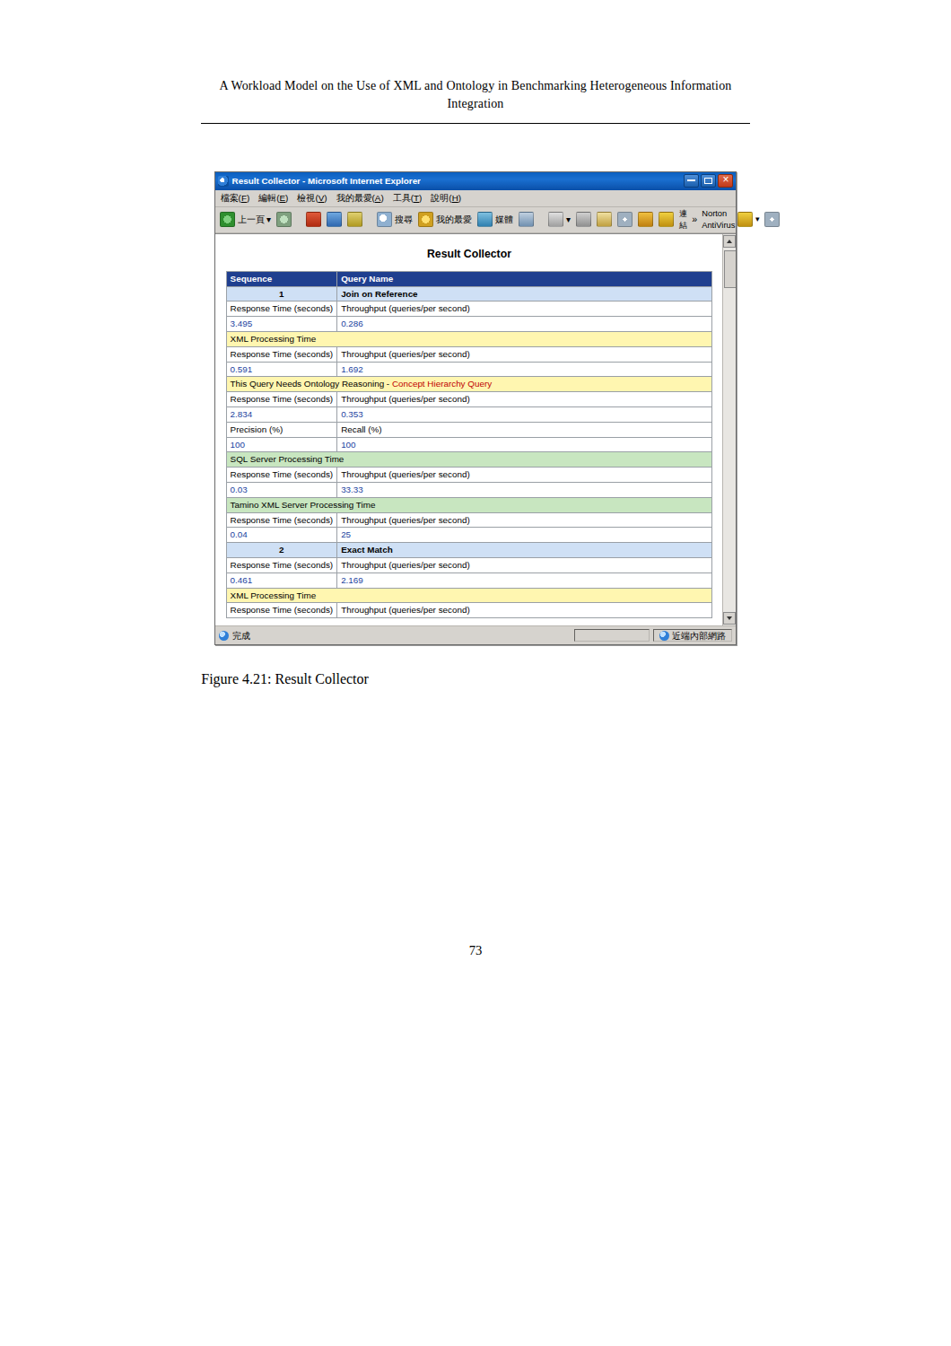A Workload Model on the Use of XML and Ontology in Benchmarking Heterogeneous Information Integration
Result Collector - Microsoft Internet Explorer
檔案(F) 編輯(E) 檢視(V) 我的最愛(A) 工具(T) 說明(H)
上一頁 ▾ 搜尋 我的最愛 媒體 ▾ 連結 » Norton AntiVirus ▾
Result Collector
| Sequence | Query Name |
| --- | --- |
| 1 | Join on Reference |
| Response Time (seconds) | Throughput (queries/per second) |
| 3.495 | 0.286 |
| XML Processing Time |
| Response Time (seconds) | Throughput (queries/per second) |
| 0.591 | 1.692 |
| This Query Needs Ontology Reasoning - Concept Hierarchy Query |
| Response Time (seconds) | Throughput (queries/per second) |
| 2.834 | 0.353 |
| Precision (%) | Recall (%) |
| 100 | 100 |
| SQL Server Processing Time |
| Response Time (seconds) | Throughput (queries/per second) |
| 0.03 | 33.33 |
| Tamino XML Server Processing Time |
| Response Time (seconds) | Throughput (queries/per second) |
| 0.04 | 25 |
| 2 | Exact Match |
| Response Time (seconds) | Throughput (queries/per second) |
| 0.461 | 2.169 |
| XML Processing Time |
| Response Time (seconds) | Throughput (queries/per second) |
完成
近端內部網路
Figure 4.21: Result Collector
73